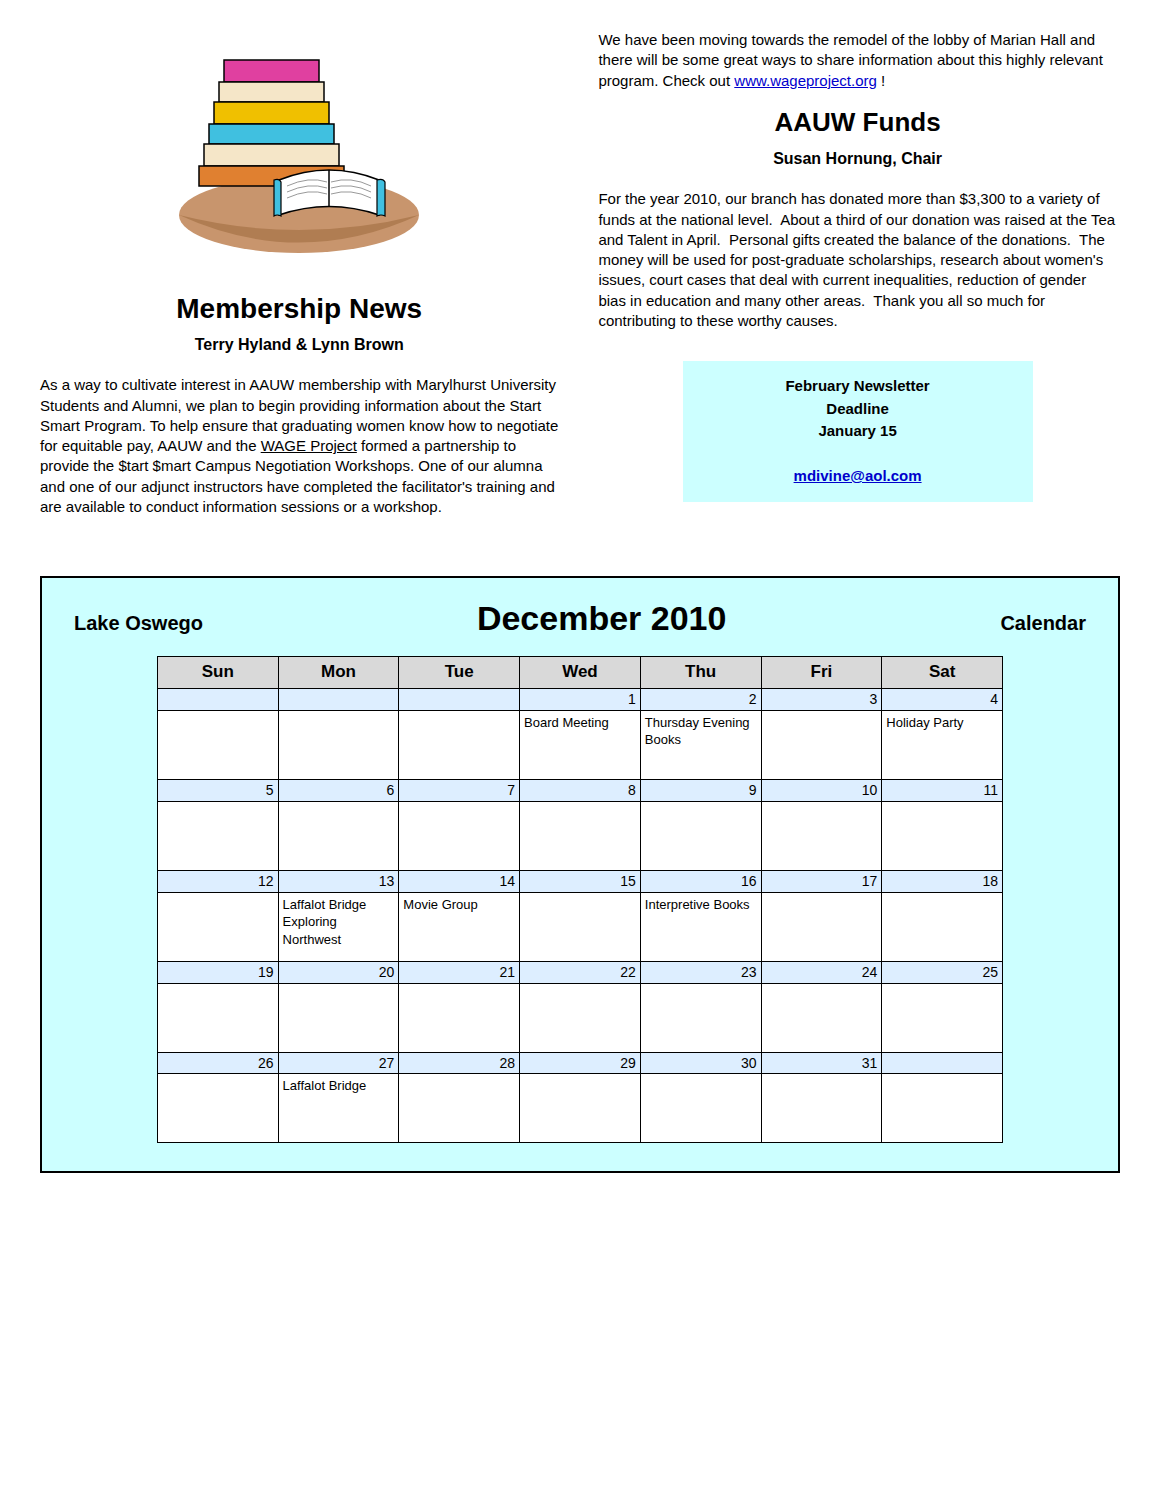Membership News
Terry Hyland & Lynn Brown
As a way to cultivate interest in AAUW membership with Marylhurst University Students and Alumni, we plan to begin providing information about the Start Smart Program. To help ensure that graduating women know how to negotiate for equitable pay, AAUW and the WAGE Project formed a partnership to provide the $tart $mart Campus Negotiation Workshops. One of our alumna and one of our adjunct instructors have completed the facilitator's training and are available to conduct information sessions or a workshop.
We have been moving towards the remodel of the lobby of Marian Hall and there will be some great ways to share information about this highly relevant program. Check out www.wageproject.org !
AAUW Funds
Susan Hornung, Chair
For the year 2010, our branch has donated more than $3,300 to a variety of funds at the national level. About a third of our donation was raised at the Tea and Talent in April. Personal gifts created the balance of the donations. The money will be used for post-graduate scholarships, research about women's issues, court cases that deal with current inequalities, reduction of gender bias in education and many other areas. Thank you all so much for contributing to these worthy causes.
February Newsletter
Deadline
January 15
mdivine@aol.com
Lake Oswego
December 2010
Calendar
| Sun | Mon | Tue | Wed | Thu | Fri | Sat |
| --- | --- | --- | --- | --- | --- | --- |
| | | | 1 | 2 | 3 | 4 |
| | | | Board Meeting | Thursday Evening Books | | Holiday Party |
| 5 | 6 | 7 | 8 | 9 | 10 | 11 |
| 12 | 13 | 14 | 15 | 16 | 17 | 18 |
| | Laffalot Bridge Exploring Northwest | Movie Group | | Interpretive Books | | |
| 19 | 20 | 21 | 22 | 23 | 24 | 25 |
| 26 | 27 | 28 | 29 | 30 | 31 | |
| | Laffalot Bridge | | | | | |